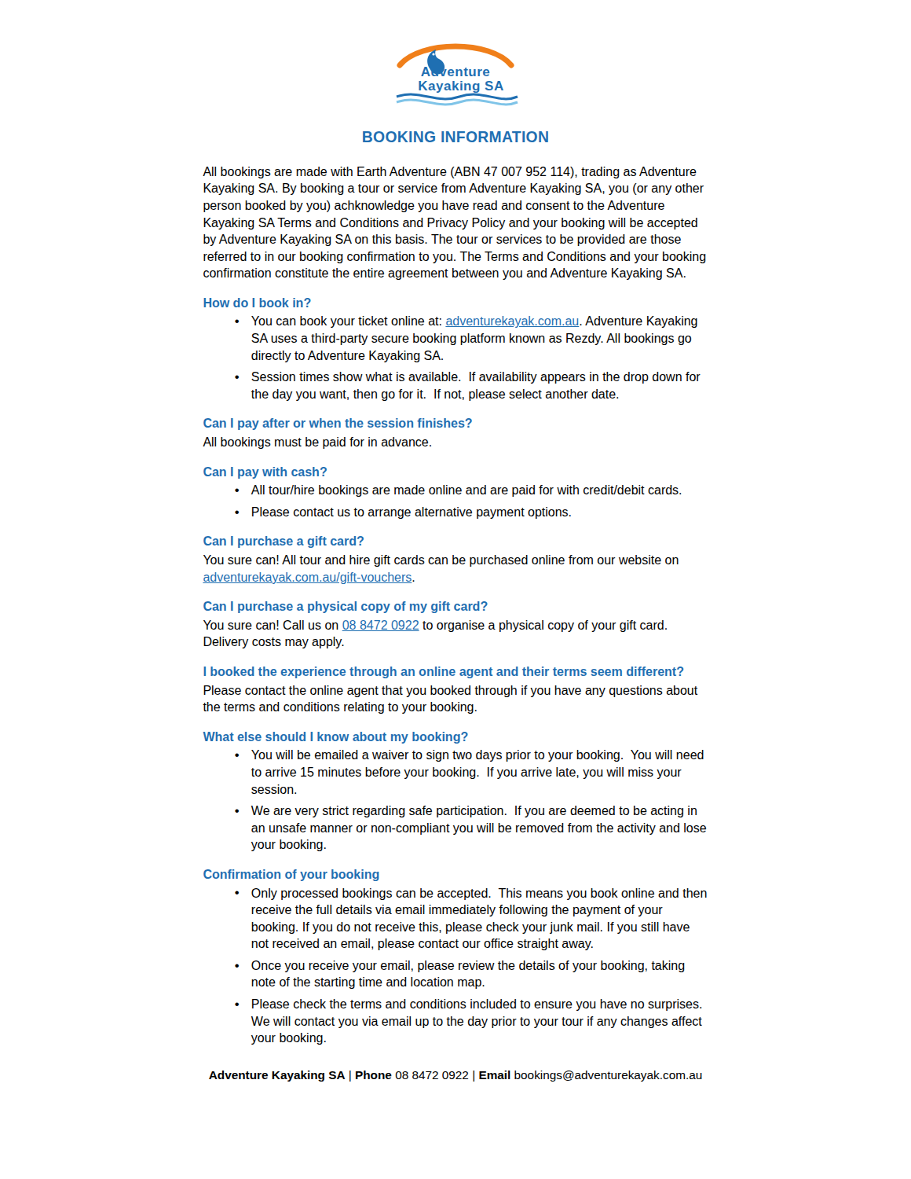Adventure Kayaking SA
BOOKING INFORMATION
All bookings are made with Earth Adventure (ABN 47 007 952 114), trading as Adventure Kayaking SA. By booking a tour or service from Adventure Kayaking SA, you (or any other person booked by you) achknowledge you have read and consent to the Adventure Kayaking SA Terms and Conditions and Privacy Policy and your booking will be accepted by Adventure Kayaking SA on this basis. The tour or services to be provided are those referred to in our booking confirmation to you. The Terms and Conditions and your booking confirmation constitute the entire agreement between you and Adventure Kayaking SA.
How do I book in?
You can book your ticket online at: adventurekayak.com.au. Adventure Kayaking SA uses a third-party secure booking platform known as Rezdy. All bookings go directly to Adventure Kayaking SA.
Session times show what is available. If availability appears in the drop down for the day you want, then go for it. If not, please select another date.
Can I pay after or when the session finishes?
All bookings must be paid for in advance.
Can I pay with cash?
All tour/hire bookings are made online and are paid for with credit/debit cards.
Please contact us to arrange alternative payment options.
Can I purchase a gift card?
You sure can! All tour and hire gift cards can be purchased online from our website on adventurekayak.com.au/gift-vouchers.
Can I purchase a physical copy of my gift card?
You sure can! Call us on 08 8472 0922 to organise a physical copy of your gift card. Delivery costs may apply.
I booked the experience through an online agent and their terms seem different?
Please contact the online agent that you booked through if you have any questions about the terms and conditions relating to your booking.
What else should I know about my booking?
You will be emailed a waiver to sign two days prior to your booking. You will need to arrive 15 minutes before your booking. If you arrive late, you will miss your session.
We are very strict regarding safe participation. If you are deemed to be acting in an unsafe manner or non-compliant you will be removed from the activity and lose your booking.
Confirmation of your booking
Only processed bookings can be accepted. This means you book online and then receive the full details via email immediately following the payment of your booking. If you do not receive this, please check your junk mail. If you still have not received an email, please contact our office straight away.
Once you receive your email, please review the details of your booking, taking note of the starting time and location map.
Please check the terms and conditions included to ensure you have no surprises. We will contact you via email up to the day prior to your tour if any changes affect your booking.
Adventure Kayaking SA | Phone 08 8472 0922 | Email bookings@adventurekayak.com.au